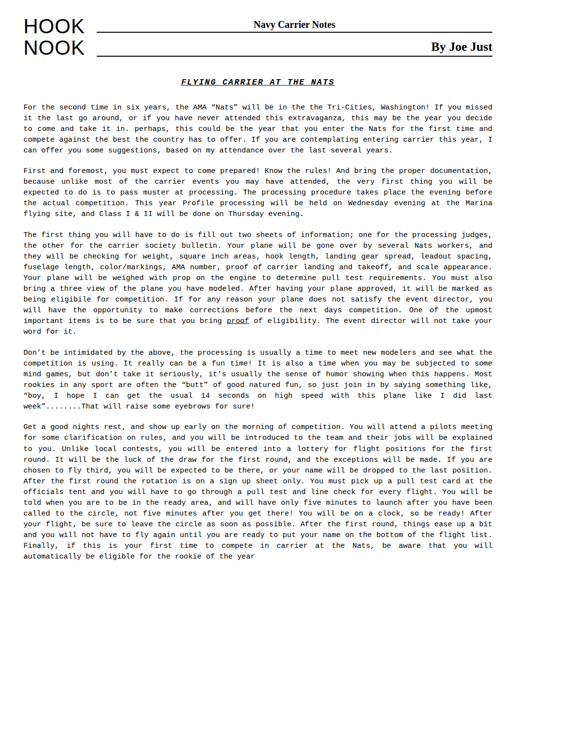HOOK NOOK
Navy Carrier Notes
By Joe Just
FLYING CARRIER AT THE NATS
For the second time in six years, the AMA “Nats” will be in the the Tri-Cities, Washington! If you missed it the last go around, or if you have never attended this extravaganza, this may be the year you decide to come and take it in. perhaps, this could be the year that you enter the Nats for the first time and compete against the best the country has to offer. If you are contemplating entering carrier this year, I can offer you some suggestions, based on my attendance over the last several years.
First and foremost, you must expect to come prepared! Know the rules! And bring the proper documentation, because unlike most of the carrier events you may have attended, the very first thing you will be expected to do is to pass muster at processing. The processing procedure takes place the evening before the actual competition. This year Profile processing will be held on Wednesday evening at the Marina flying site, and Class I & II will be done on Thursday evening.
The first thing you will have to do is fill out two sheets of information; one for the processing judges, the other for the carrier society bulletin. Your plane will be gone over by several Nats workers, and they will be checking for weight, square inch areas, hook length, landing gear spread, leadout spacing, fuselage length, color/markings, AMA number, proof of carrier landing and takeoff, and scale appearance. Your plane will be weighed with prop on the engine to determine pull test requirements. You must also bring a three view of the plane you have modeled. After having your plane approved, it will be marked as being eligibile for competition. If for any reason your plane does not satisfy the event director, you will have the opportunity to make corrections before the next days competition. One of the upmost important items is to be sure that you bring proof of eligibility. The event director will not take your word for it.
Don’t be intimidated by the above, the processing is usually a time to meet new modelers and see what the competition is using. It really can be a fun time! It is also a time when you may be subjected to some mind games, but don’t take it seriously, it’s usually the sense of humor showing when this happens. Most rookies in any sport are often the “butt” of good natured fun, so just join in by saying something like, “boy, I hope I can get the usual 14 seconds on high speed with this plane like I did last week”........That will raise some eyebrows for sure!
Get a good nights rest, and show up early on the morning of competition. You will attend a pilots meeting for some clarification on rules, and you will be introduced to the team and their jobs will be explained to you. Unlike local contests, you will be entered into a lottery for flight positions for the first round. It will be the luck of the draw for the first round, and the exceptions will be made. If you are chosen to fly third, you will be expected to be there, or your name will be dropped to the last position. After the first round the rotation is on a sign up sheet only. You must pick up a pull test card at the officials tent and you will have to go through a pull test and line check for every flight. You will be told when you are to be in the ready area, and will have only five minutes to launch after you have been called to the circle, not five minutes after you get there! You will be on a clock, so be ready! After your flight, be sure to leave the circle as soon as possible. After the first round, things ease up a bit and you will not have to fly again until you are ready to put your name on the bottom of the flight list. Finally, if this is your first time to compete in carrier at the Nats, be aware that you will automatically be eligible for the rookie of the year